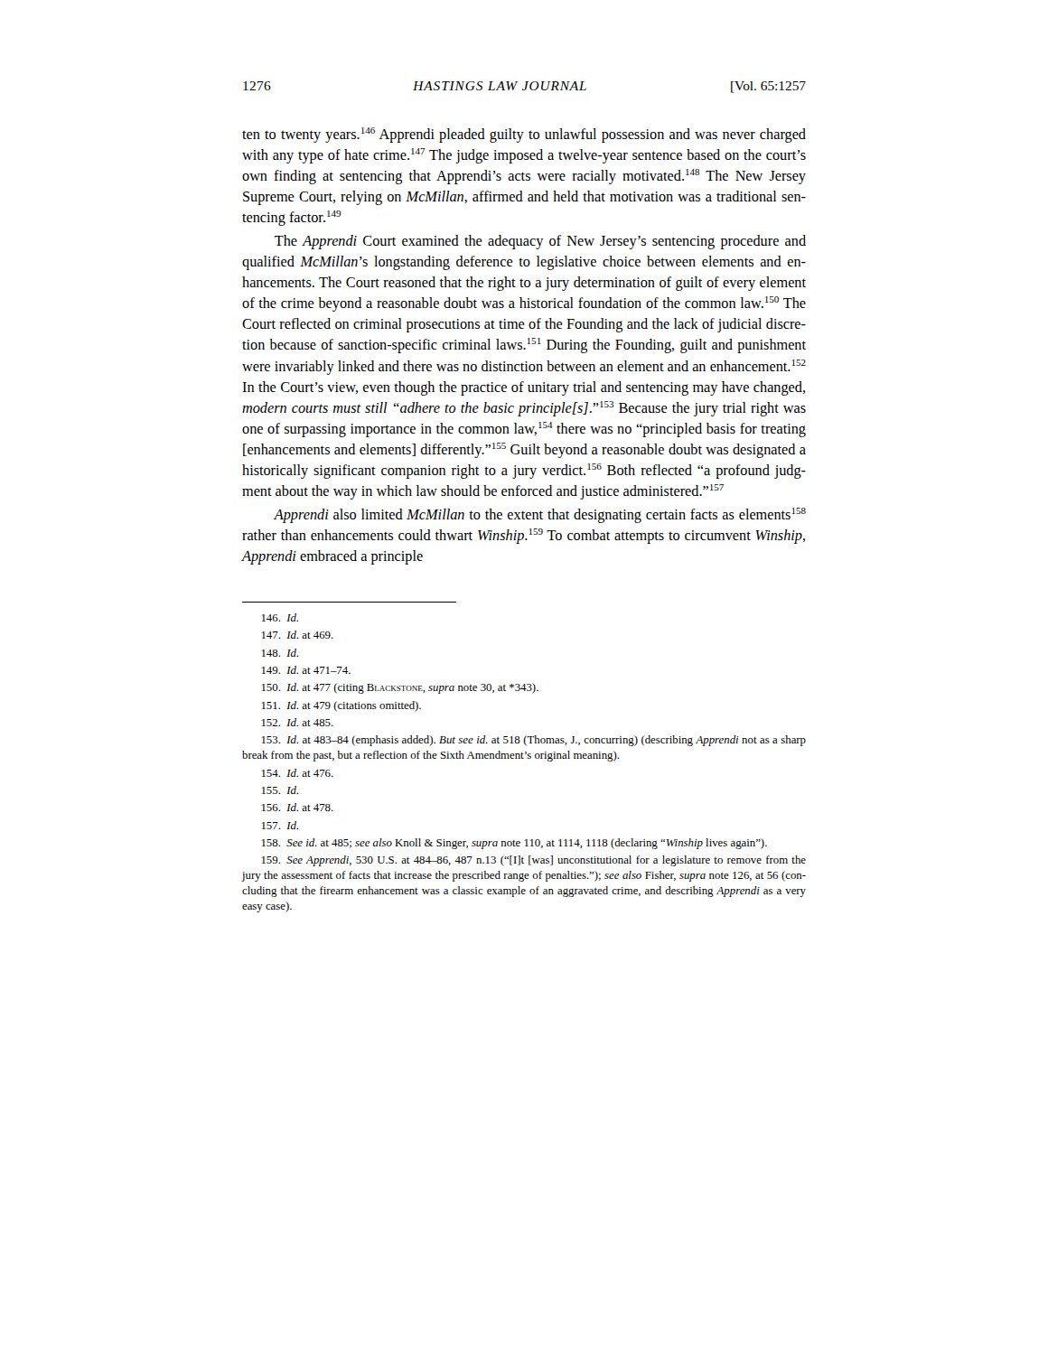1276 HASTINGS LAW JOURNAL [Vol. 65:1257
ten to twenty years.146 Apprendi pleaded guilty to unlawful possession and was never charged with any type of hate crime.147 The judge imposed a twelve-year sentence based on the court’s own finding at sentencing that Apprendi’s acts were racially motivated.148 The New Jersey Supreme Court, relying on McMillan, affirmed and held that motivation was a traditional sentencing factor.149
The Apprendi Court examined the adequacy of New Jersey’s sentencing procedure and qualified McMillan’s longstanding deference to legislative choice between elements and enhancements. The Court reasoned that the right to a jury determination of guilt of every element of the crime beyond a reasonable doubt was a historical foundation of the common law.150 The Court reflected on criminal prosecutions at time of the Founding and the lack of judicial discretion because of sanction-specific criminal laws.151 During the Founding, guilt and punishment were invariably linked and there was no distinction between an element and an enhancement.152 In the Court’s view, even though the practice of unitary trial and sentencing may have changed, modern courts must still “adhere to the basic principle[s].”153 Because the jury trial right was one of surpassing importance in the common law,154 there was no “principled basis for treating [enhancements and elements] differently.”155 Guilt beyond a reasonable doubt was designated a historically significant companion right to a jury verdict.156 Both reflected “a profound judgment about the way in which law should be enforced and justice administered.”157
Apprendi also limited McMillan to the extent that designating certain facts as elements158 rather than enhancements could thwart Winship.159 To combat attempts to circumvent Winship, Apprendi embraced a principle
146. Id.
147. Id. at 469.
148. Id.
149. Id. at 471–74.
150. Id. at 477 (citing Blackstone, supra note 30, at *343).
151. Id. at 479 (citations omitted).
152. Id. at 485.
153. Id. at 483–84 (emphasis added). But see id. at 518 (Thomas, J., concurring) (describing Apprendi not as a sharp break from the past, but a reflection of the Sixth Amendment’s original meaning).
154. Id. at 476.
155. Id.
156. Id. at 478.
157. Id.
158. See id. at 485; see also Knoll & Singer, supra note 110, at 1114, 1118 (declaring “Winship lives again”).
159. See Apprendi, 530 U.S. at 484–86, 487 n.13 (“[I]t [was] unconstitutional for a legislature to remove from the jury the assessment of facts that increase the prescribed range of penalties.”); see also Fisher, supra note 126, at 56 (concluding that the firearm enhancement was a classic example of an aggravated crime, and describing Apprendi as a very easy case).